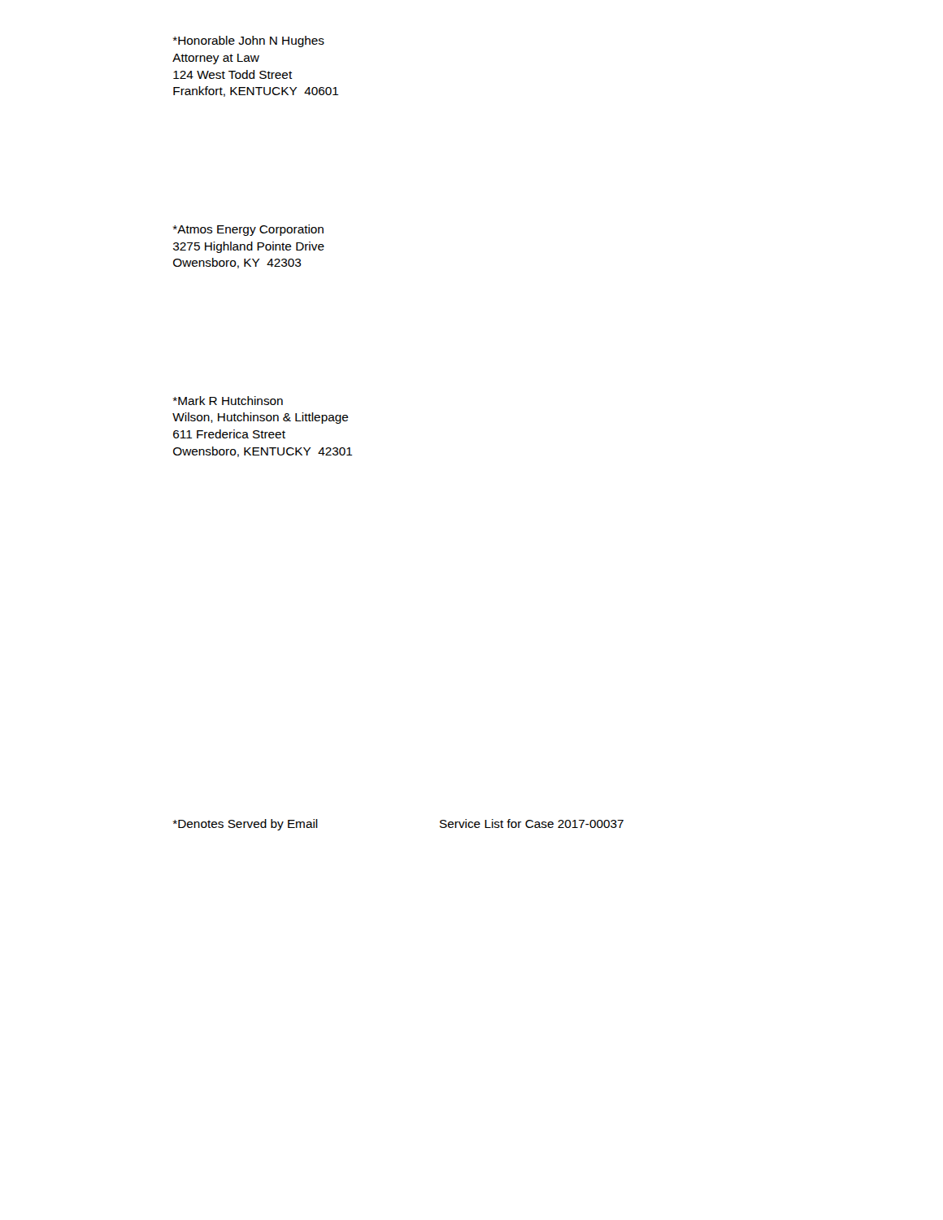*Honorable John N Hughes
Attorney at Law
124 West Todd Street
Frankfort, KENTUCKY 40601
*Atmos Energy Corporation
3275 Highland Pointe Drive
Owensboro, KY 42303
*Mark R Hutchinson
Wilson, Hutchinson & Littlepage
611 Frederica Street
Owensboro, KENTUCKY 42301
*Denotes Served by Email Service List for Case 2017-00037